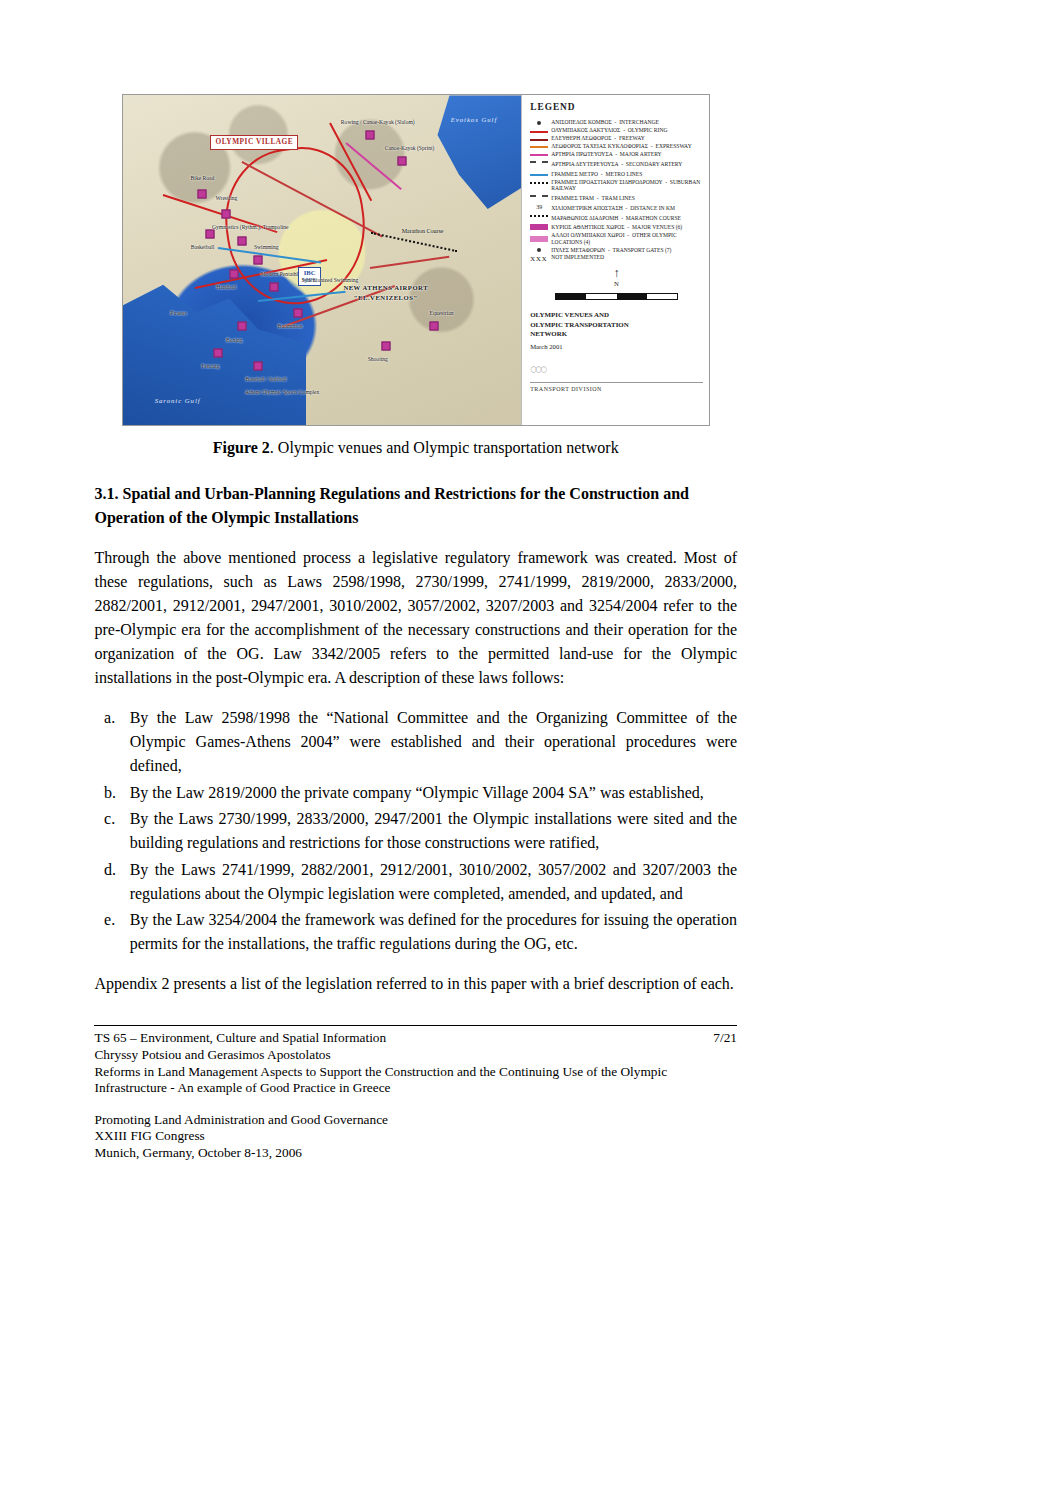OLYMPIC VILLAGE
Bike Road
Wrestling
Basketball
Gymnastics (Rythm.), Trampoline
Swimming
Handball
Modern Pentathlon
IBC
MPC
Synchronized Swimming
Badminton
Boxing
Fencing
Baseball / Softball
Rowing / Canoe-Kayak (Slalom)
Canoe-Kayak (Sprint)
Equestrian
Shooting
Marathon Course
NEW ATHENS AIRPORT
"EL.VENIZELOS"
Saronic Gulf
Evoikos Gulf
Piraeus
Athens Olympic Sports Complex
LEGEND
ΑΝΙΣΟΠΕΔΟΣ ΚΟΜΒΟΣ - INTERCHANGE
ΟΛΥΜΠΙΑΚΟΣ ΔΑΚΤΥΛΙΟΣ - OLYMPIC RING
ΕΛΕΥΘΕΡΗ ΛΕΩΦΟΡΟΣ - FREEWAY
ΛΕΩΦΟΡΟΣ ΤΑΧΕΙΑΣ ΚΥΚΛΟΦΟΡΙΑΣ - EXPRESSWAY
ΑΡΤΗΡΙΑ ΠΡΩΤΕΥΟΥΣΑ - MAJOR ARTERY
ΑΡΤΗΡΙΑ ΔΕΥΤΕΡΕΥΟΥΣΑ - SECONDARY ARTERY
ΓΡΑΜΜΕΣ ΜΕΤΡΟ - METRO LINES
ΓΡΑΜΜΕΣ ΠΡΟΑΣΤΙΑΚΟΥ ΣΙΔΗΡΟΔΡΟΜΟΥ - SUBURBAN RAILWAY
ΓΡΑΜΜΕΣ ΤΡΑΜ - TRAM LINES
39 ΧΙΛΙΟΜΕΤΡΙΚΗ ΑΠΟΣΤΑΣΗ - DISTANCE IN KM
ΜΑΡΑΘΩΝΙΟΣ ΔΙΑΔΡΟΜΗ - MARATHON COURSE
ΚΥΡΙΟΣ ΑΘΛΗΤΙΚΟΣ ΧΩΡΟΣ - MAJOR VENUES (6)
ΑΛΛΟΙ ΟΛΥΜΠΙΑΚΟΙ ΧΩΡΟΙ - OTHER OLYMPIC LOCATIONS (4)
ΠΥΛΕΣ ΜΕΤΑΦΟΡΩΝ - TRANSPORT GATES (7)
XXX NOT IMPLEMENTED
↑
N
OLYMPIC VENUES AND
OLYMPIC TRANSPORTATION
NETWORK
March 2001
◌◌◌
TRANSPORT DIVISION
Figure 2. Olympic venues and Olympic transportation network
3.1. Spatial and Urban-Planning Regulations and Restrictions for the Construction and Operation of the Olympic Installations
Through the above mentioned process a legislative regulatory framework was created. Most of these regulations, such as Laws 2598/1998, 2730/1999, 2741/1999, 2819/2000, 2833/2000, 2882/2001, 2912/2001, 2947/2001, 3010/2002, 3057/2002, 3207/2003 and 3254/2004 refer to the pre-Olympic era for the accomplishment of the necessary constructions and their operation for the organization of the OG. Law 3342/2005 refers to the permitted land-use for the Olympic installations in the post-Olympic era. A description of these laws follows:
a. By the Law 2598/1998 the “National Committee and the Organizing Committee of the Olympic Games-Athens 2004” were established and their operational procedures were defined,
b. By the Law 2819/2000 the private company “Olympic Village 2004 SA” was established,
c. By the Laws 2730/1999, 2833/2000, 2947/2001 the Olympic installations were sited and the building regulations and restrictions for those constructions were ratified,
d. By the Laws 2741/1999, 2882/2001, 2912/2001, 3010/2002, 3057/2002 and 3207/2003 the regulations about the Olympic legislation were completed, amended, and updated, and
e. By the Law 3254/2004 the framework was defined for the procedures for issuing the operation permits for the installations, the traffic regulations during the OG, etc.
Appendix 2 presents a list of the legislation referred to in this paper with a brief description of each.
TS 65 – Environment, Culture and Spatial Information 7/21
Chryssy Potsiou and Gerasimos Apostolatos
Reforms in Land Management Aspects to Support the Construction and the Continuing Use of the Olympic Infrastructure - An example of Good Practice in Greece
Promoting Land Administration and Good Governance
XXIII FIG Congress
Munich, Germany, October 8-13, 2006